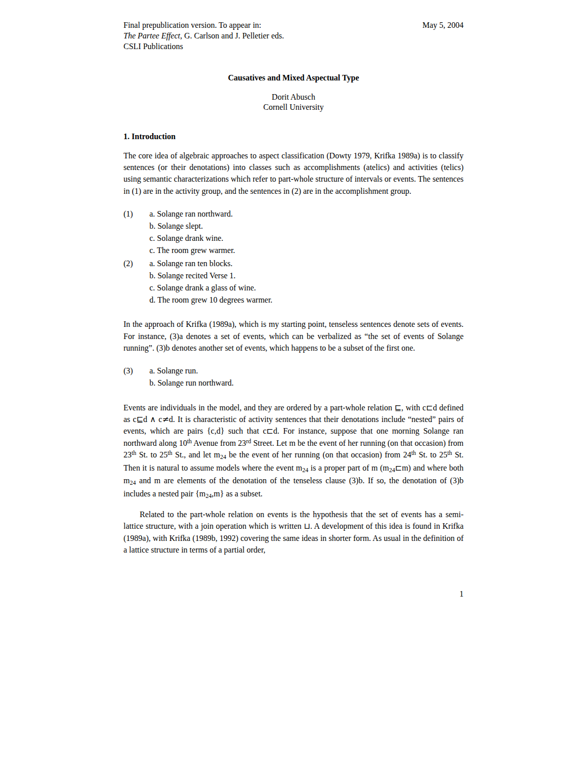Final prepublication version. To appear in: May 5, 2004
The Partee Effect, G. Carlson and J. Pelletier eds.
CSLI Publications
Causatives and Mixed Aspectual Type
Dorit Abusch Cornell University
1. Introduction
The core idea of algebraic approaches to aspect classification (Dowty 1979, Krifka 1989a) is to classify sentences (or their denotations) into classes such as accomplishments (atelics) and activities (telics) using semantic characterizations which refer to part-whole structure of intervals or events. The sentences in (1) are in the activity group, and the sentences in (2) are in the accomplishment group.
(1) a. Solange ran northward. b. Solange slept. c. Solange drank wine. c. The room grew warmer.
(2) a. Solange ran ten blocks. b. Solange recited Verse 1. c. Solange drank a glass of wine. d. The room grew 10 degrees warmer.
In the approach of Krifka (1989a), which is my starting point, tenseless sentences denote sets of events. For instance, (3)a denotes a set of events, which can be verbalized as “the set of events of Solange running”. (3)b denotes another set of events, which happens to be a subset of the first one.
(3) a. Solange run. b. Solange run northward.
Events are individuals in the model, and they are ordered by a part-whole relation ⊑, with c⊏d defined as c⊑d ∧ c≠d. It is characteristic of activity sentences that their denotations include “nested” pairs of events, which are pairs {c,d} such that c⊏d. For instance, suppose that one morning Solange ran northward along 10th Avenue from 23rd Street. Let m be the event of her running (on that occasion) from 23th St. to 25th St., and let m24 be the event of her running (on that occasion) from 24th St. to 25th St. Then it is natural to assume models where the event m24 is a proper part of m (m24⊏m) and where both m24 and m are elements of the denotation of the tenseless clause (3)b. If so, the denotation of (3)b includes a nested pair {m24,m} as a subset.
Related to the part-whole relation on events is the hypothesis that the set of events has a semi-lattice structure, with a join operation which is written ⊔. A development of this idea is found in Krifka (1989a), with Krifka (1989b, 1992) covering the same ideas in shorter form. As usual in the definition of a lattice structure in terms of a partial order,
1